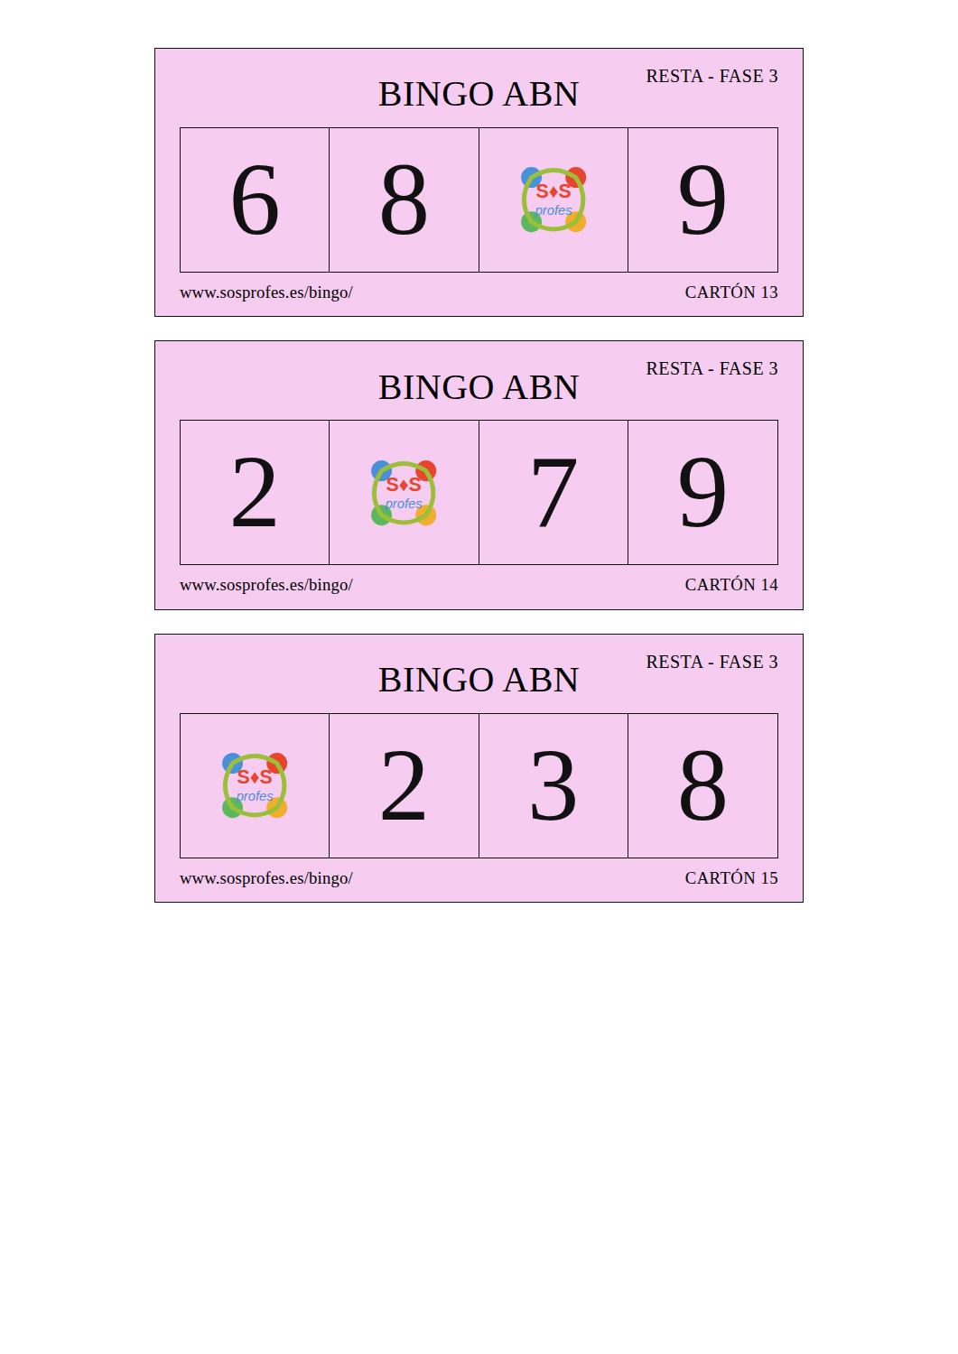BINGO ABN
RESTA - FASE 3
6
8
S♦S profes
9
www.sosprofes.es/bingo/ CARTÓN 13
BINGO ABN
RESTA - FASE 3
2
S♦S profes
7
9
www.sosprofes.es/bingo/ CARTÓN 14
BINGO ABN
RESTA - FASE 3
S♦S profes
2
3
8
www.sosprofes.es/bingo/ CARTÓN 15